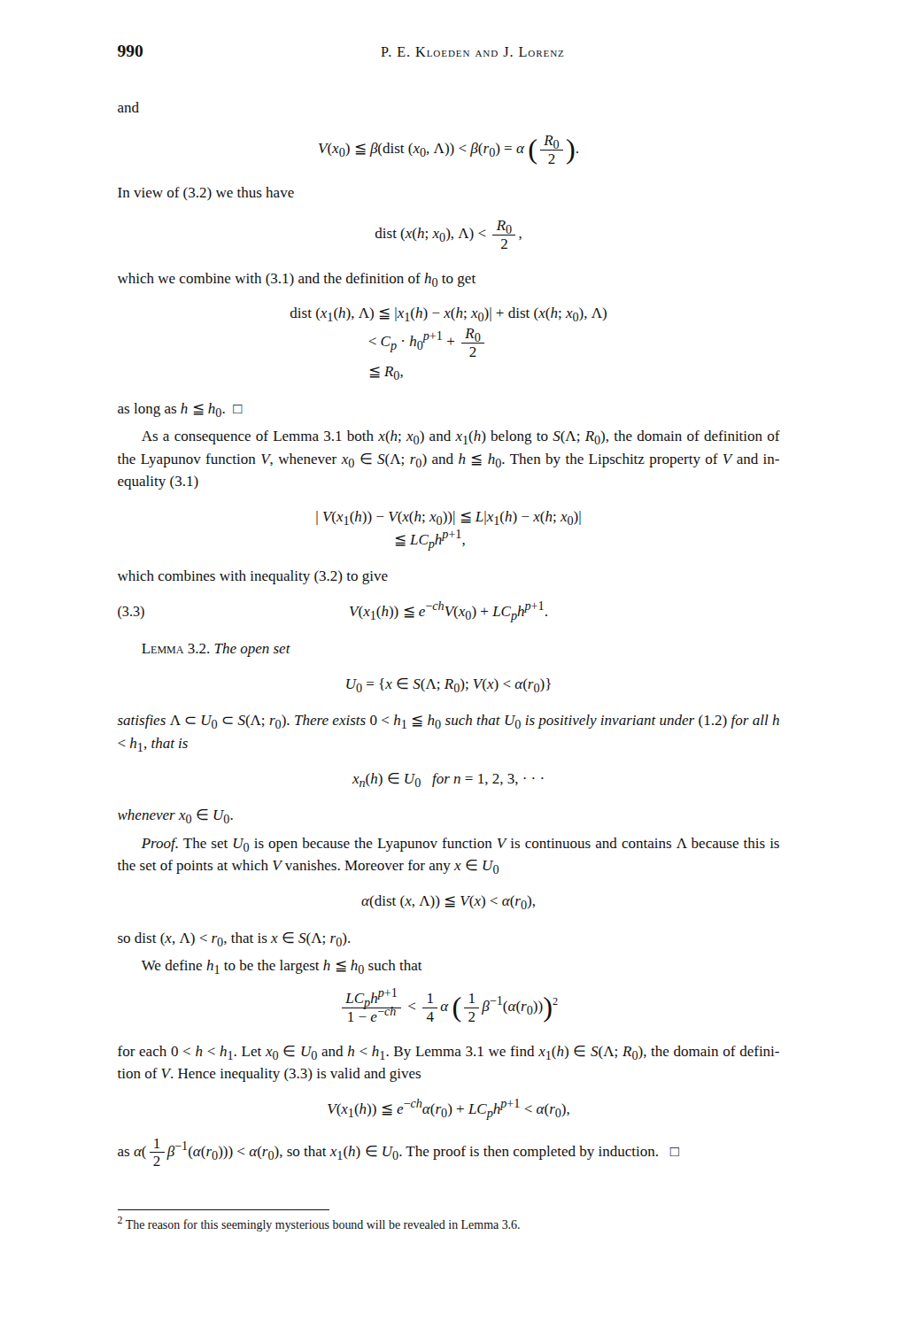990 P. E. Kloeden and J. Lorenz
and
V(x0) ≦ β(dist (x0, Λ)) < β(r0) = α (R02).
In view of (3.2) we thus have
dist (x(h; x0), Λ) < R02,
which we combine with (3.1) and the definition of h0 to get
dist (x1(h), Λ) ≦ |x1(h) − x(h; x0)| + dist (x(h; x0), Λ)
< Cp · h0p+1 + R02
≦ R0,
as long as h ≦ h0. □
As a consequence of Lemma 3.1 both x(h; x0) and x1(h) belong to S(Λ; R0), the domain of definition of the Lyapunov function V, whenever x0 ∈ S(Λ; r0) and h ≦ h0. Then by the Lipschitz property of V and inequality (3.1)
| V(x1(h)) − V(x(h; x0))| ≦ L|x1(h) − x(h; x0)|
≦ LCphp+1,
which combines with inequality (3.2) to give
(3.3) V(x1(h)) ≦ e−chV(x0) + LCphp+1.
Lemma 3.2. The open set
U0 = {x ∈ S(Λ; R0); V(x) < α(r0)}
satisfies Λ ⊂ U0 ⊂ S(Λ; r0). There exists 0 < h1 ≦ h0 such that U0 is positively invariant under (1.2) for all h < h1, that is
xn(h) ∈ U0 for n = 1, 2, 3, · · ·
whenever x0 ∈ U0.
Proof. The set U0 is open because the Lyapunov function V is continuous and contains Λ because this is the set of points at which V vanishes. Moreover for any x ∈ U0
α(dist (x, Λ)) ≦ V(x) < α(r0),
so dist (x, Λ) < r0, that is x ∈ S(Λ; r0).
We define h1 to be the largest h ≦ h0 such that
LCphp+11 − e−ch < 14 α (12 β−1(α(r0))) 2
for each 0 < h < h1. Let x0 ∈ U0 and h < h1. By Lemma 3.1 we find x1(h) ∈ S(Λ; R0), the domain of definition of V. Hence inequality (3.3) is valid and gives
V(x1(h)) ≦ e−chα(r0) + LCphp+1 < α(r0),
as α(12 β−1(α(r0))) < α(r0), so that x1(h) ∈ U0. The proof is then completed by induction. □
2 The reason for this seemingly mysterious bound will be revealed in Lemma 3.6.